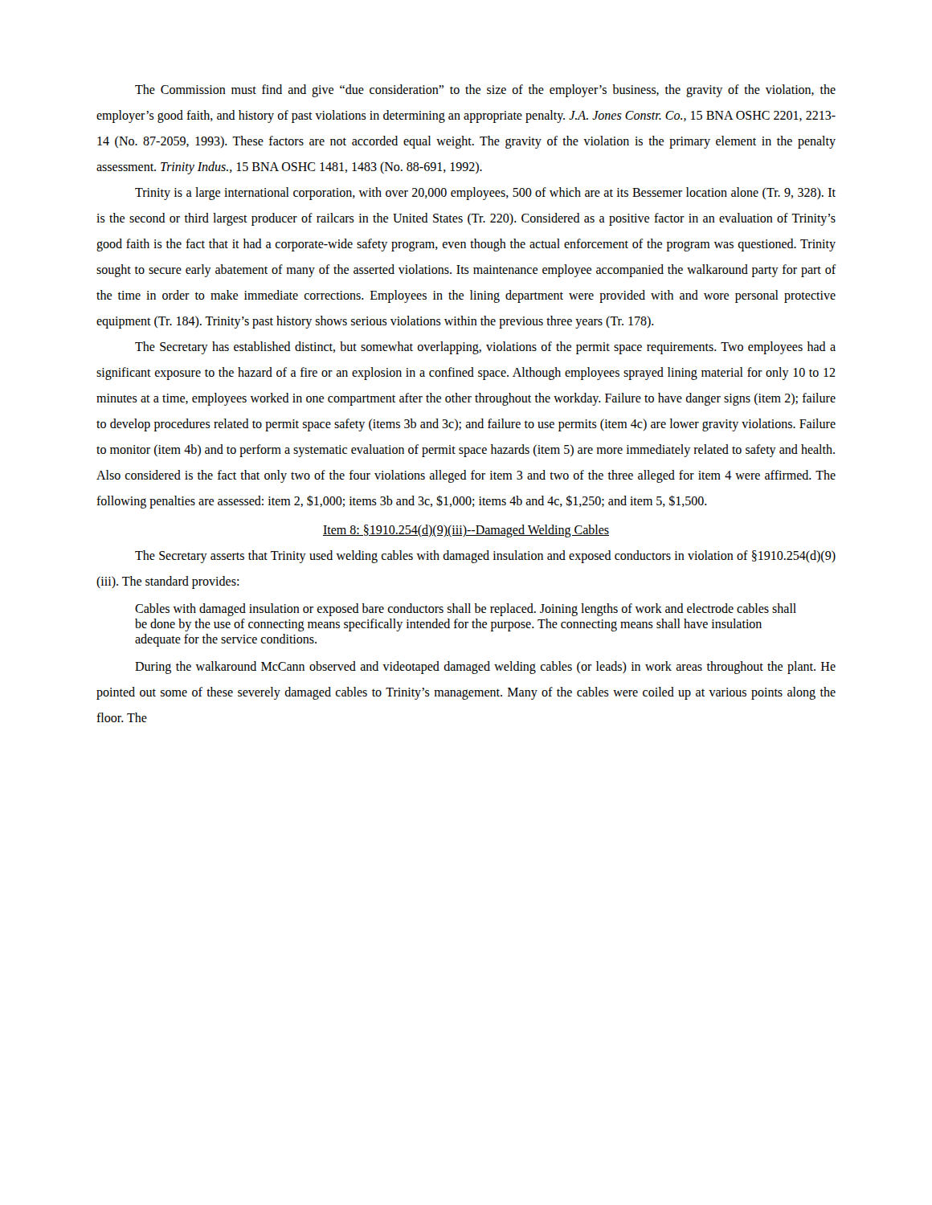The Commission must find and give “due consideration” to the size of the employer’s business, the gravity of the violation, the employer’s good faith, and history of past violations in determining an appropriate penalty. J.A. Jones Constr. Co., 15 BNA OSHC 2201, 2213-14 (No. 87-2059, 1993). These factors are not accorded equal weight. The gravity of the violation is the primary element in the penalty assessment. Trinity Indus., 15 BNA OSHC 1481, 1483 (No. 88-691, 1992).
Trinity is a large international corporation, with over 20,000 employees, 500 of which are at its Bessemer location alone (Tr. 9, 328). It is the second or third largest producer of railcars in the United States (Tr. 220). Considered as a positive factor in an evaluation of Trinity’s good faith is the fact that it had a corporate-wide safety program, even though the actual enforcement of the program was questioned. Trinity sought to secure early abatement of many of the asserted violations. Its maintenance employee accompanied the walkaround party for part of the time in order to make immediate corrections. Employees in the lining department were provided with and wore personal protective equipment (Tr. 184). Trinity’s past history shows serious violations within the previous three years (Tr. 178).
The Secretary has established distinct, but somewhat overlapping, violations of the permit space requirements. Two employees had a significant exposure to the hazard of a fire or an explosion in a confined space. Although employees sprayed lining material for only 10 to 12 minutes at a time, employees worked in one compartment after the other throughout the workday. Failure to have danger signs (item 2); failure to develop procedures related to permit space safety (items 3b and 3c); and failure to use permits (item 4c) are lower gravity violations. Failure to monitor (item 4b) and to perform a systematic evaluation of permit space hazards (item 5) are more immediately related to safety and health. Also considered is the fact that only two of the four violations alleged for item 3 and two of the three alleged for item 4 were affirmed. The following penalties are assessed: item 2, $1,000; items 3b and 3c, $1,000; items 4b and 4c, $1,250; and item 5, $1,500.
Item 8: §1910.254(d)(9)(iii)--Damaged Welding Cables
The Secretary asserts that Trinity used welding cables with damaged insulation and exposed conductors in violation of §1910.254(d)(9)(iii). The standard provides:
Cables with damaged insulation or exposed bare conductors shall be replaced. Joining lengths of work and electrode cables shall be done by the use of connecting means specifically intended for the purpose. The connecting means shall have insulation adequate for the service conditions.
During the walkaround McCann observed and videotaped damaged welding cables (or leads) in work areas throughout the plant. He pointed out some of these severely damaged cables to Trinity’s management. Many of the cables were coiled up at various points along the floor. The